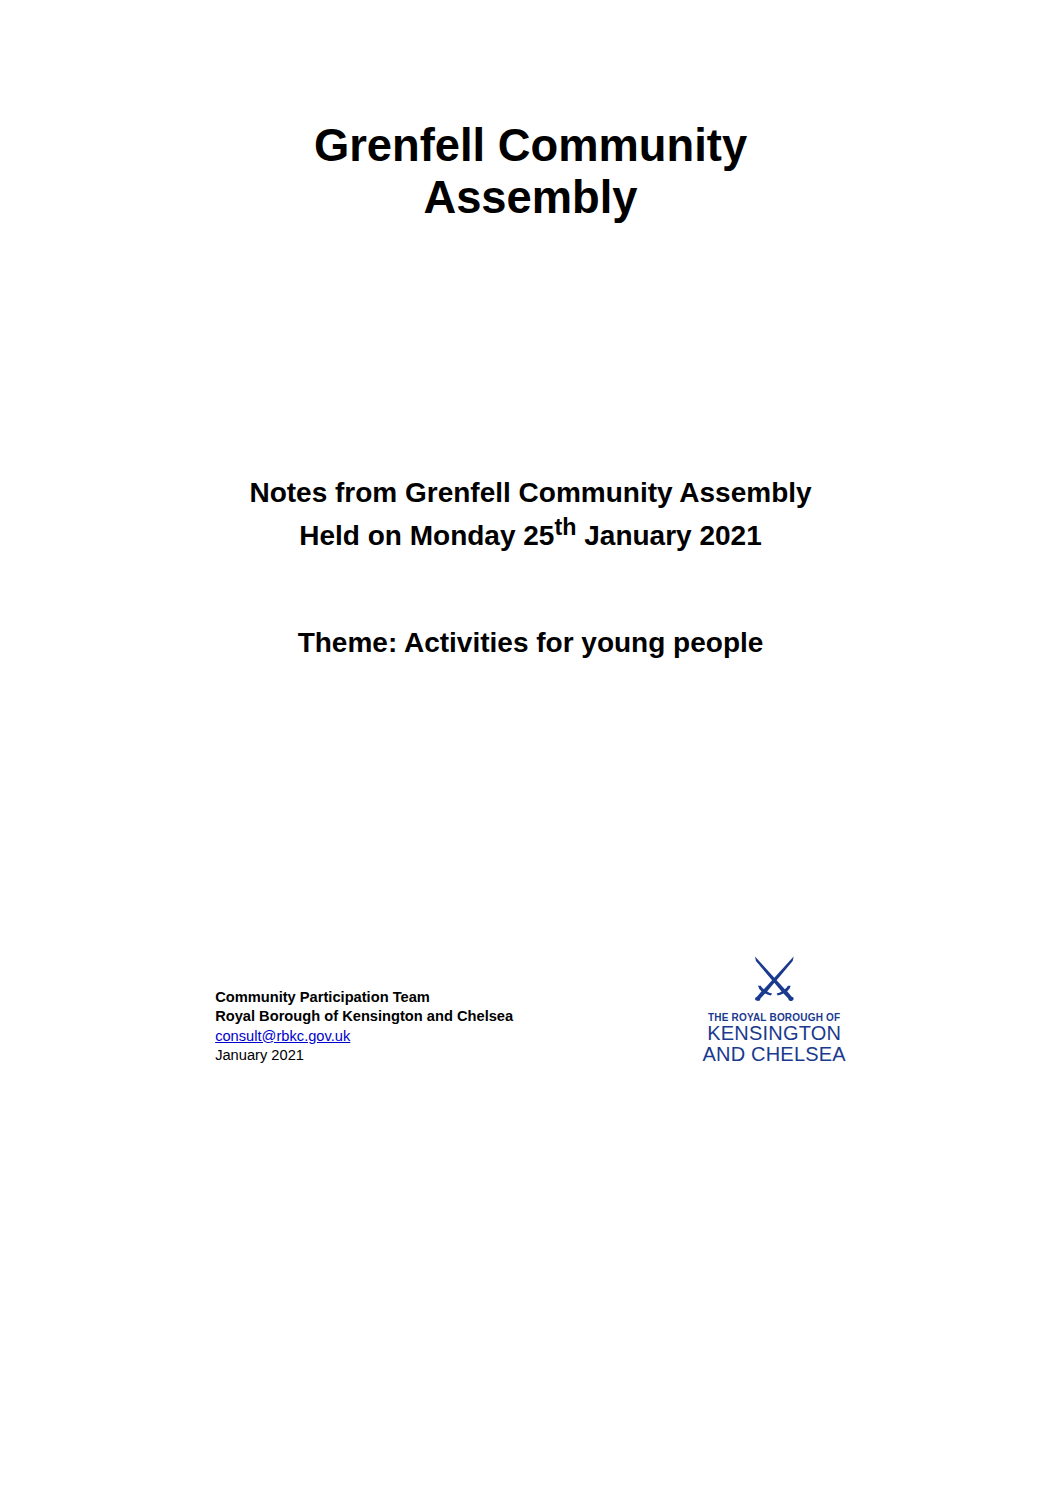Grenfell Community Assembly
Notes from Grenfell Community Assembly
Held on Monday 25th January 2021
Theme: Activities for young people
Community Participation Team
Royal Borough of Kensington and Chelsea
consult@rbkc.gov.uk
January 2021
⚔
THE ROYAL BOROUGH OF
KENSINGTON
AND CHELSEA